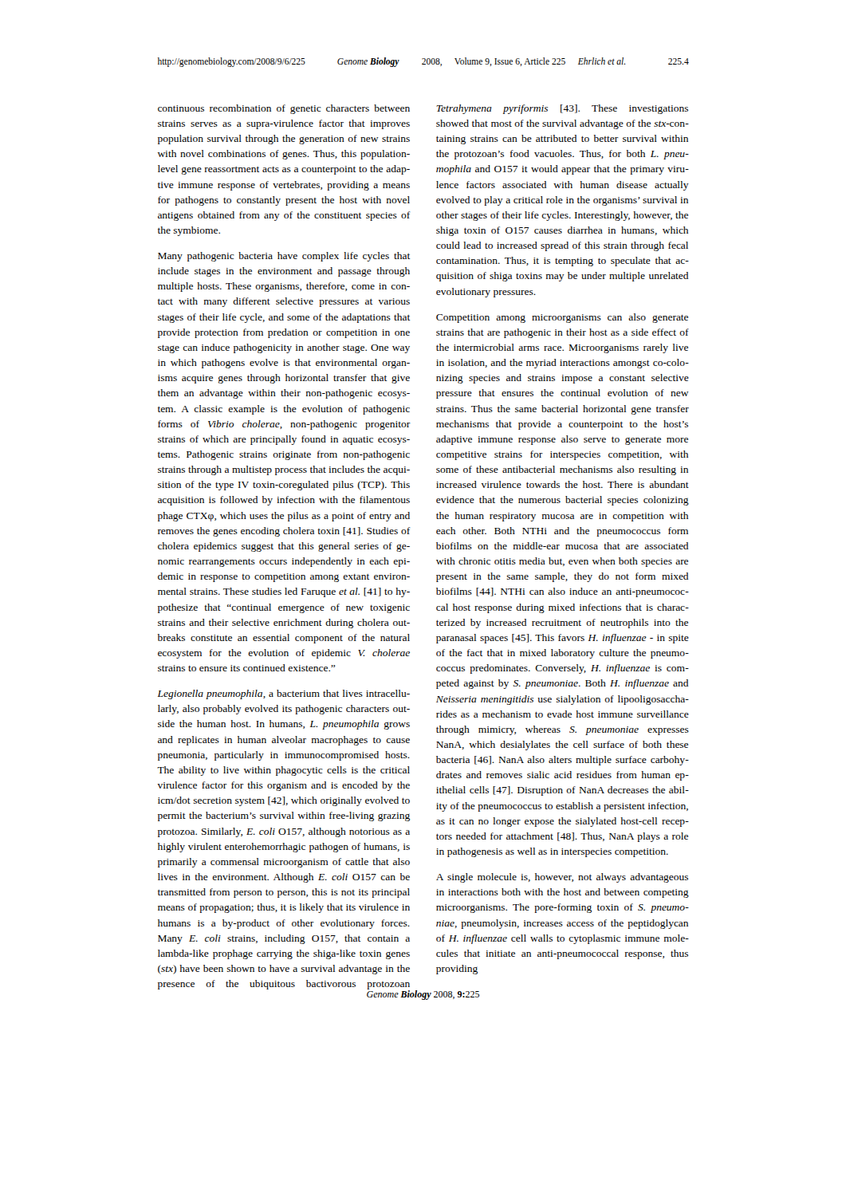http://genomebiology.com/2008/9/6/225 225.4
Genome Biology 2008, Volume 9, Issue 6, Article 225 Ehrlich et al.
continuous recombination of genetic characters between strains serves as a supra-virulence factor that improves population survival through the generation of new strains with novel combinations of genes. Thus, this population-level gene reassortment acts as a counterpoint to the adaptive immune response of vertebrates, providing a means for pathogens to constantly present the host with novel antigens obtained from any of the constituent species of the symbiome.
Many pathogenic bacteria have complex life cycles that include stages in the environment and passage through multiple hosts. These organisms, therefore, come in contact with many different selective pressures at various stages of their life cycle, and some of the adaptations that provide protection from predation or competition in one stage can induce pathogenicity in another stage. One way in which pathogens evolve is that environmental organisms acquire genes through horizontal transfer that give them an advantage within their non-pathogenic ecosystem. A classic example is the evolution of pathogenic forms of Vibrio cholerae, non-pathogenic progenitor strains of which are principally found in aquatic ecosystems. Pathogenic strains originate from non-pathogenic strains through a multistep process that includes the acquisition of the type IV toxin-coregulated pilus (TCP). This acquisition is followed by infection with the filamentous phage CTXφ, which uses the pilus as a point of entry and removes the genes encoding cholera toxin [41]. Studies of cholera epidemics suggest that this general series of genomic rearrangements occurs independently in each epidemic in response to competition among extant environmental strains. These studies led Faruque et al. [41] to hypothesize that “continual emergence of new toxigenic strains and their selective enrichment during cholera outbreaks constitute an essential component of the natural ecosystem for the evolution of epidemic V. cholerae strains to ensure its continued existence.”
Legionella pneumophila, a bacterium that lives intracellularly, also probably evolved its pathogenic characters outside the human host. In humans, L. pneumophila grows and replicates in human alveolar macrophages to cause pneumonia, particularly in immunocompromised hosts. The ability to live within phagocytic cells is the critical virulence factor for this organism and is encoded by the icm/dot secretion system [42], which originally evolved to permit the bacterium’s survival within free-living grazing protozoa. Similarly, E. coli O157, although notorious as a highly virulent enterohemorrhagic pathogen of humans, is primarily a commensal microorganism of cattle that also lives in the environment. Although E. coli O157 can be transmitted from person to person, this is not its principal means of propagation; thus, it is likely that its virulence in humans is a by-product of other evolutionary forces. Many E. coli strains, including O157, that contain a lambda-like prophage carrying the shiga-like toxin genes (stx) have been shown to have a survival advantage in the presence of the ubiquitous bactivorous protozoan Tetrahymena pyriformis [43]. These investigations showed that most of the survival advantage of the stx-containing strains can be attributed to better survival within the protozoan’s food vacuoles. Thus, for both L. pneumophila and O157 it would appear that the primary virulence factors associated with human disease actually evolved to play a critical role in the organisms’ survival in other stages of their life cycles. Interestingly, however, the shiga toxin of O157 causes diarrhea in humans, which could lead to increased spread of this strain through fecal contamination. Thus, it is tempting to speculate that acquisition of shiga toxins may be under multiple unrelated evolutionary pressures.
Competition among microorganisms can also generate strains that are pathogenic in their host as a side effect of the intermicrobial arms race. Microorganisms rarely live in isolation, and the myriad interactions amongst co-colonizing species and strains impose a constant selective pressure that ensures the continual evolution of new strains. Thus the same bacterial horizontal gene transfer mechanisms that provide a counterpoint to the host’s adaptive immune response also serve to generate more competitive strains for interspecies competition, with some of these antibacterial mechanisms also resulting in increased virulence towards the host. There is abundant evidence that the numerous bacterial species colonizing the human respiratory mucosa are in competition with each other. Both NTHi and the pneumococcus form biofilms on the middle-ear mucosa that are associated with chronic otitis media but, even when both species are present in the same sample, they do not form mixed biofilms [44]. NTHi can also induce an anti-pneumococcal host response during mixed infections that is characterized by increased recruitment of neutrophils into the paranasal spaces [45]. This favors H. influenzae - in spite of the fact that in mixed laboratory culture the pneumococcus predominates. Conversely, H. influenzae is competed against by S. pneumoniae. Both H. influenzae and Neisseria meningitidis use sialylation of lipooligosaccharides as a mechanism to evade host immune surveillance through mimicry, whereas S. pneumoniae expresses NanA, which desialylates the cell surface of both these bacteria [46]. NanA also alters multiple surface carbohydrates and removes sialic acid residues from human epithelial cells [47]. Disruption of NanA decreases the ability of the pneumococcus to establish a persistent infection, as it can no longer expose the sialylated host-cell receptors needed for attachment [48]. Thus, NanA plays a role in pathogenesis as well as in interspecies competition.
A single molecule is, however, not always advantageous in interactions both with the host and between competing microorganisms. The pore-forming toxin of S. pneumoniae, pneumolysin, increases access of the peptidoglycan of H. influenzae cell walls to cytoplasmic immune molecules that initiate an anti-pneumococcal response, thus providing
Genome Biology 2008, 9: 225